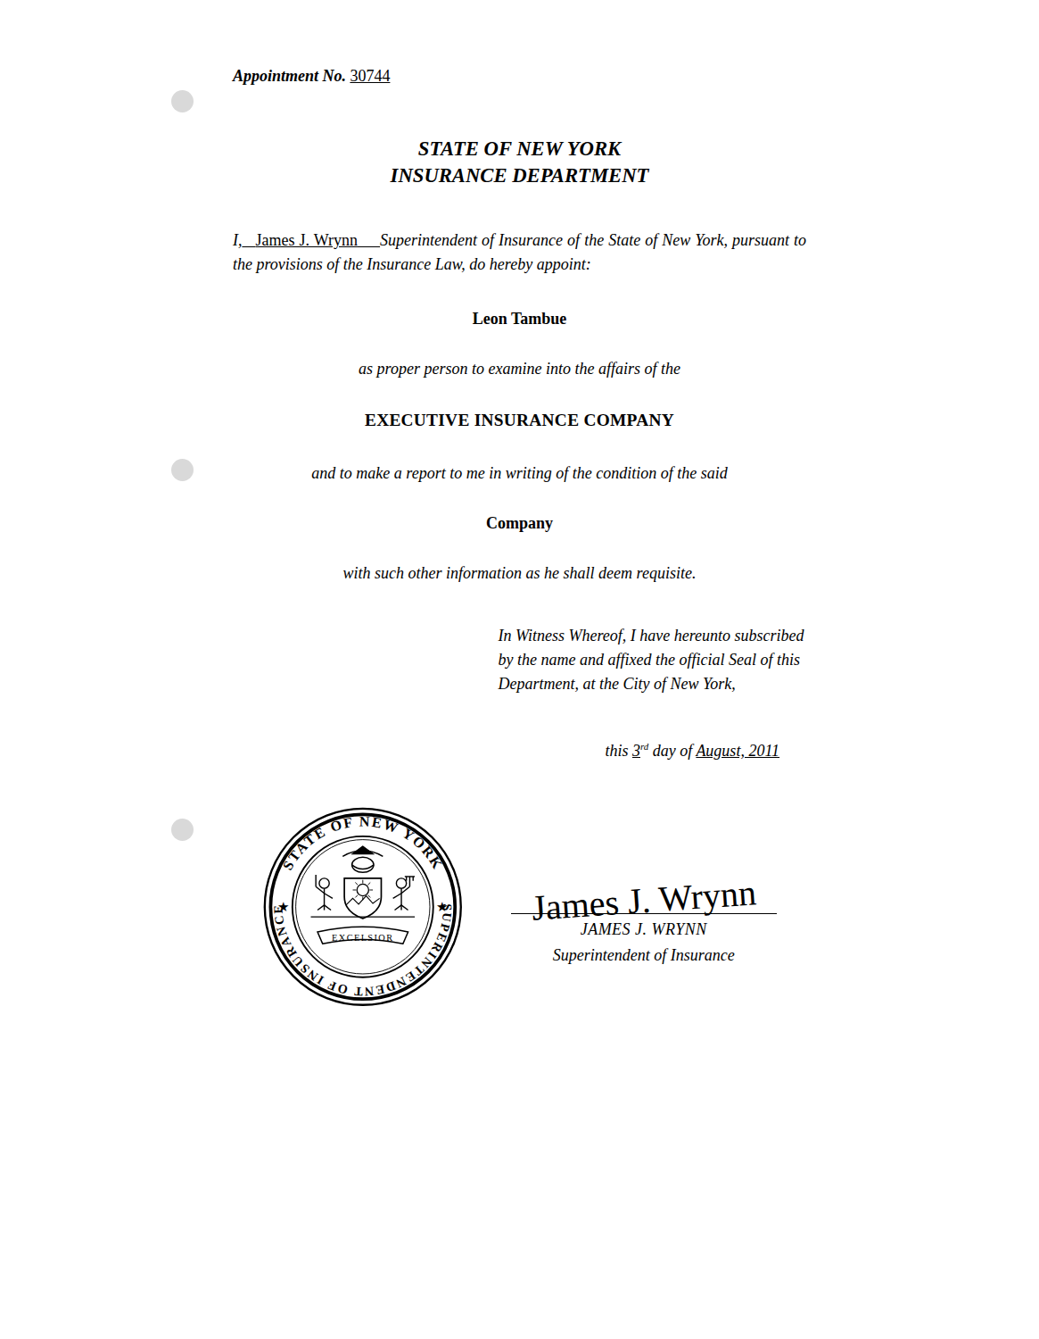Appointment No. 30744
STATE OF NEW YORK
INSURANCE DEPARTMENT
I, James J. Wrynn Superintendent of Insurance of the State of New York, pursuant to the provisions of the Insurance Law, do hereby appoint:
Leon Tambue
as proper person to examine into the affairs of the
EXECUTIVE INSURANCE COMPANY
and to make a report to me in writing of the condition of the said
Company
with such other information as he shall deem requisite.
In Witness Whereof, I have hereunto subscribed by the name and affixed the official Seal of this Department, at the City of New York,
this 3rd day of August, 2011
STATE OF NEW YORK SUPERINTENDENT OF INSURANCE ★ ★ EXCELSIOR
James J. Wrynn
JAMES J. WRYNN
Superintendent of Insurance